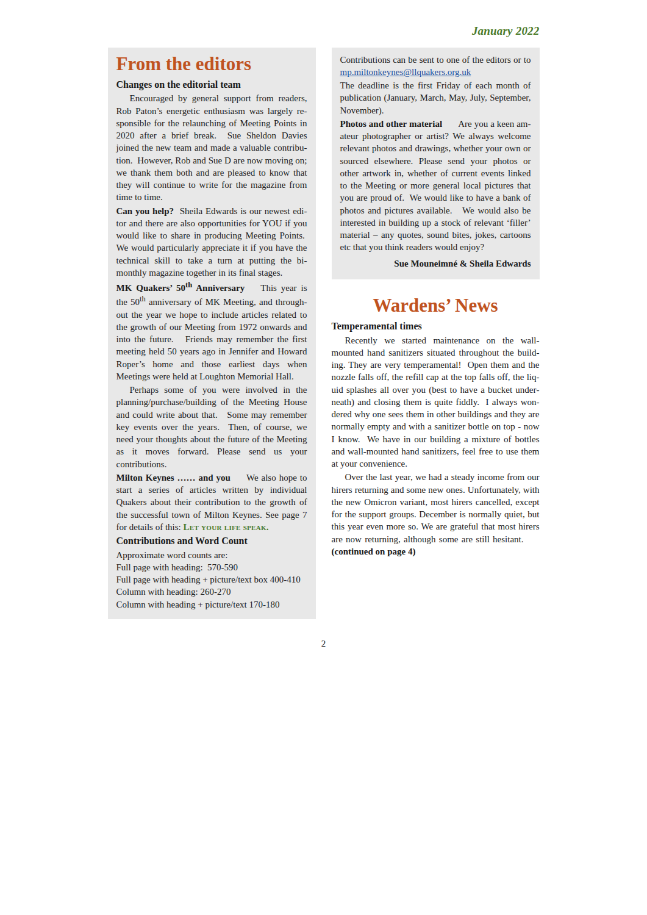January 2022
From the editors
Changes on the editorial team
Encouraged by general support from readers, Rob Paton’s energetic enthusiasm was largely responsible for the relaunching of Meeting Points in 2020 after a brief break. Sue Sheldon Davies joined the new team and made a valuable contribution. However, Rob and Sue D are now moving on; we thank them both and are pleased to know that they will continue to write for the magazine from time to time.
Can you help? Sheila Edwards is our newest editor and there are also opportunities for YOU if you would like to share in producing Meeting Points. We would particularly appreciate it if you have the technical skill to take a turn at putting the bi-monthly magazine together in its final stages.
MK Quakers’ 50th Anniversary This year is the 50th anniversary of MK Meeting, and throughout the year we hope to include articles related to the growth of our Meeting from 1972 onwards and into the future. Friends may remember the first meeting held 50 years ago in Jennifer and Howard Roper’s home and those earliest days when Meetings were held at Loughton Memorial Hall.
Perhaps some of you were involved in the planning/purchase/building of the Meeting House and could write about that. Some may remember key events over the years. Then, of course, we need your thoughts about the future of the Meeting as it moves forward. Please send us your contributions.
Milton Keynes …… and you We also hope to start a series of articles written by individual Quakers about their contribution to the growth of the successful town of Milton Keynes. See page 7 for details of this: Let your life speak.
Contributions and Word Count
Approximate word counts are:
Full page with heading: 570-590
Full page with heading + picture/text box 400-410
Column with heading: 260-270
Column with heading + picture/text 170-180
Contributions can be sent to one of the editors or to mp.miltonkeynes@llquakers.org.uk
The deadline is the first Friday of each month of publication (January, March, May, July, September, November).
Photos and other material Are you a keen amateur photographer or artist? We always welcome relevant photos and drawings, whether your own or sourced elsewhere. Please send your photos or other artwork in, whether of current events linked to the Meeting or more general local pictures that you are proud of. We would like to have a bank of photos and pictures available. We would also be interested in building up a stock of relevant ‘filler’ material – any quotes, sound bites, jokes, cartoons etc that you think readers would enjoy?
Sue Mouneimné & Sheila Edwards
Wardens’ News
Temperamental times
Recently we started maintenance on the wall-mounted hand sanitizers situated throughout the building. They are very temperamental! Open them and the nozzle falls off, the refill cap at the top falls off, the liquid splashes all over you (best to have a bucket underneath) and closing them is quite fiddly. I always wondered why one sees them in other buildings and they are normally empty and with a sanitizer bottle on top - now I know. We have in our building a mixture of bottles and wall-mounted hand sanitizers, feel free to use them at your convenience.
Over the last year, we had a steady income from our hirers returning and some new ones. Unfortunately, with the new Omicron variant, most hirers cancelled, except for the support groups. December is normally quiet, but this year even more so. We are grateful that most hirers are now returning, although some are still hesitant. (continued on page 4)
2